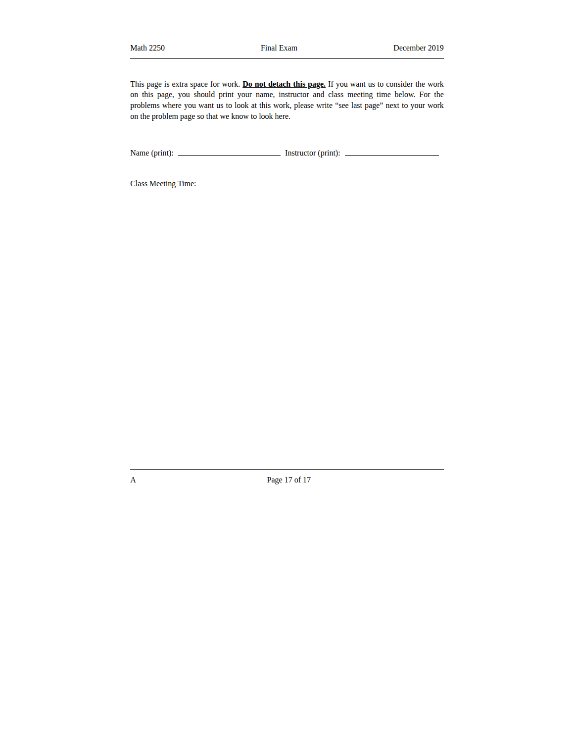Math 2250
Final Exam
December 2019
This page is extra space for work. Do not detach this page. If you want us to consider the work on this page, you should print your name, instructor and class meeting time below. For the problems where you want us to look at this work, please write “see last page” next to your work on the problem page so that we know to look here.
Name (print): Instructor (print):
Class Meeting Time:
A
Page 17 of 17